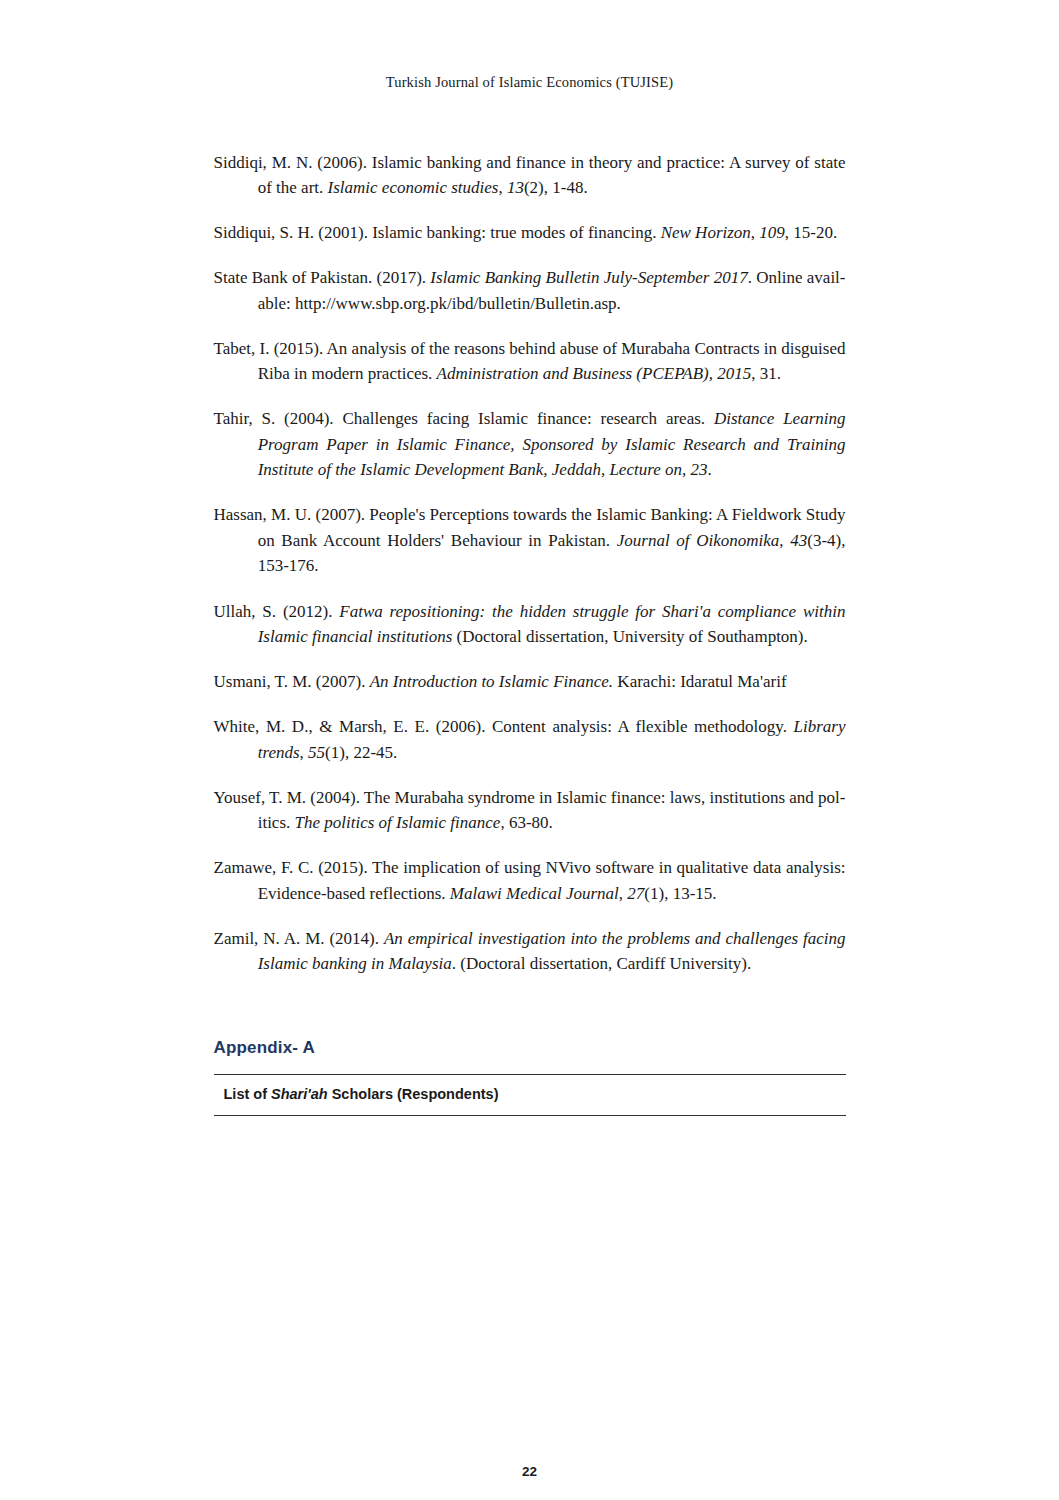Turkish Journal of Islamic Economics (TUJISE)
Siddiqi, M. N. (2006). Islamic banking and finance in theory and practice: A survey of state of the art. Islamic economic studies, 13(2), 1-48.
Siddiqui, S. H. (2001). Islamic banking: true modes of financing. New Horizon, 109, 15-20.
State Bank of Pakistan. (2017). Islamic Banking Bulletin July-September 2017. Online available: http://www.sbp.org.pk/ibd/bulletin/Bulletin.asp.
Tabet, I. (2015). An analysis of the reasons behind abuse of Murabaha Contracts in disguised Riba in modern practices. Administration and Business (PCEPAB), 2015, 31.
Tahir, S. (2004). Challenges facing Islamic finance: research areas. Distance Learning Program Paper in Islamic Finance, Sponsored by Islamic Research and Training Institute of the Islamic Development Bank, Jeddah, Lecture on, 23.
Hassan, M. U. (2007). People's Perceptions towards the Islamic Banking: A Fieldwork Study on Bank Account Holders' Behaviour in Pakistan. Journal of Oikonomika, 43(3-4), 153-176.
Ullah, S. (2012). Fatwa repositioning: the hidden struggle for Shari'a compliance within Islamic financial institutions (Doctoral dissertation, University of Southampton).
Usmani, T. M. (2007). An Introduction to Islamic Finance. Karachi: Idaratul Ma'arif
White, M. D., & Marsh, E. E. (2006). Content analysis: A flexible methodology. Library trends, 55(1), 22-45.
Yousef, T. M. (2004). The Murabaha syndrome in Islamic finance: laws, institutions and politics. The politics of Islamic finance, 63-80.
Zamawe, F. C. (2015). The implication of using NVivo software in qualitative data analysis: Evidence-based reflections. Malawi Medical Journal, 27(1), 13-15.
Zamil, N. A. M. (2014). An empirical investigation into the problems and challenges facing Islamic banking in Malaysia. (Doctoral dissertation, Cardiff University).
Appendix- A
List of Shari'ah Scholars (Respondents)
22